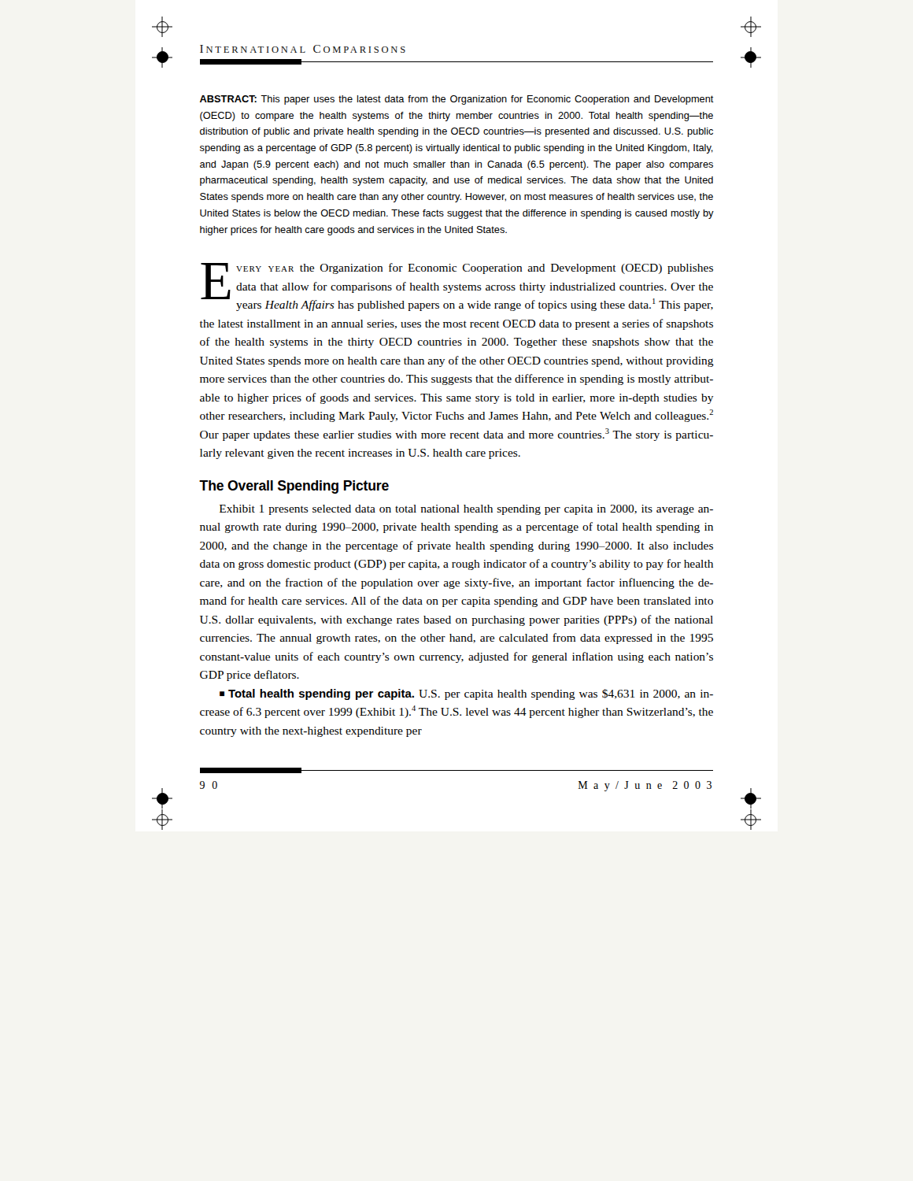INTERNATIONAL COMPARISONS
ABSTRACT: This paper uses the latest data from the Organization for Economic Cooperation and Development (OECD) to compare the health systems of the thirty member countries in 2000. Total health spending—the distribution of public and private health spending in the OECD countries—is presented and discussed. U.S. public spending as a percentage of GDP (5.8 percent) is virtually identical to public spending in the United Kingdom, Italy, and Japan (5.9 percent each) and not much smaller than in Canada (6.5 percent). The paper also compares pharmaceutical spending, health system capacity, and use of medical services. The data show that the United States spends more on health care than any other country. However, on most measures of health services use, the United States is below the OECD median. These facts suggest that the difference in spending is caused mostly by higher prices for health care goods and services in the United States.
Every year the Organization for Economic Cooperation and Development (OECD) publishes data that allow for comparisons of health systems across thirty industrialized countries. Over the years Health Affairs has published papers on a wide range of topics using these data.1 This paper, the latest installment in an annual series, uses the most recent OECD data to present a series of snapshots of the health systems in the thirty OECD countries in 2000. Together these snapshots show that the United States spends more on health care than any of the other OECD countries spend, without providing more services than the other countries do. This suggests that the difference in spending is mostly attributable to higher prices of goods and services. This same story is told in earlier, more in-depth studies by other researchers, including Mark Pauly, Victor Fuchs and James Hahn, and Pete Welch and colleagues.2 Our paper updates these earlier studies with more recent data and more countries.3 The story is particularly relevant given the recent increases in U.S. health care prices.
The Overall Spending Picture
Exhibit 1 presents selected data on total national health spending per capita in 2000, its average annual growth rate during 1990–2000, private health spending as a percentage of total health spending in 2000, and the change in the percentage of private health spending during 1990–2000. It also includes data on gross domestic product (GDP) per capita, a rough indicator of a country’s ability to pay for health care, and on the fraction of the population over age sixty-five, an important factor influencing the demand for health care services. All of the data on per capita spending and GDP have been translated into U.S. dollar equivalents, with exchange rates based on purchasing power parities (PPPs) of the national currencies. The annual growth rates, on the other hand, are calculated from data expressed in the 1995 constant-value units of each country’s own currency, adjusted for general inflation using each nation’s GDP price deflators.
■Total health spending per capita. U.S. per capita health spending was $4,631 in 2000, an increase of 6.3 percent over 1999 (Exhibit 1).4 The U.S. level was 44 percent higher than Switzerland’s, the country with the next-highest expenditure per
9 0 M a y / J u n e 2 0 0 3